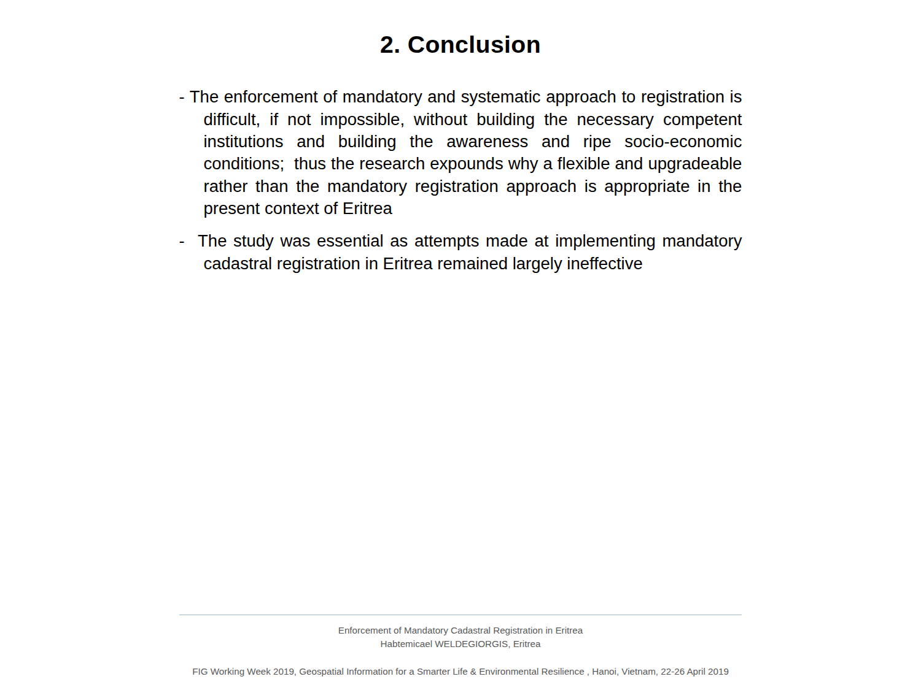2. Conclusion
- The enforcement of mandatory and systematic approach to registration is difficult, if not impossible, without building the necessary competent institutions and building the awareness and ripe socio-economic conditions; thus the research expounds why a flexible and upgradeable rather than the mandatory registration approach is appropriate in the present context of Eritrea
- The study was essential as attempts made at implementing mandatory cadastral registration in Eritrea remained largely ineffective
Enforcement of Mandatory Cadastral Registration in Eritrea
Habtemicael WELDEGIORGIS, Eritrea
FIG Working Week 2019, Geospatial Information for a Smarter Life & Environmental Resilience , Hanoi, Vietnam, 22-26 April 2019